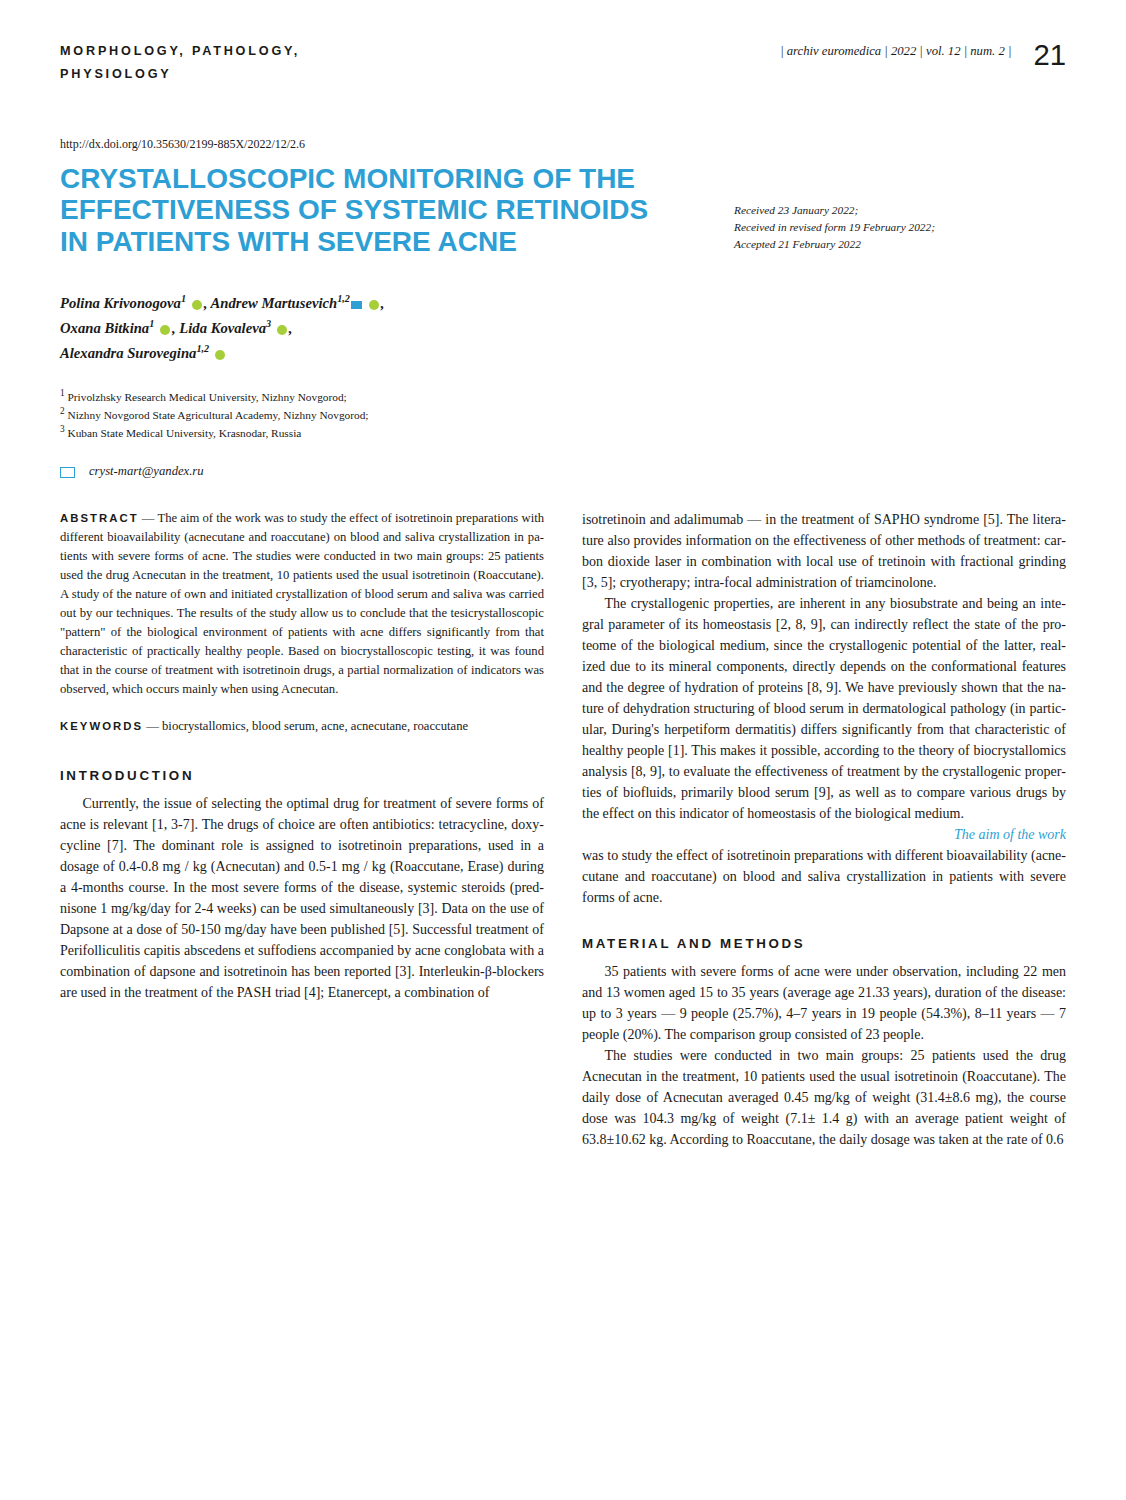Morphology, Pathology,
Physiology
| archiv euromedica | 2022 | vol. 12 | num. 2 |
21
http://dx.doi.org/10.35630/2199-885X/2022/12/2.6
Crystalloscopic monitoring of the effectiveness of systemic retinoids in patients with severe acne
Received 23 January 2022;
Received in revised form 19 February 2022;
Accepted 21 February 2022
Polina Krivonogova1 , Andrew Martusevich1,2 ,
Oxana Bitkina1 , Lida Kovaleva3 ,
Alexandra Surovegina1,2
1 Privolzhsky Research Medical University, Nizhny Novgorod;
2 Nizhny Novgorod State Agricultural Academy, Nizhny Novgorod;
3 Kuban State Medical University, Krasnodar, Russia
cryst-mart@yandex.ru
Abstract — The aim of the work was to study the effect of isotretinoin preparations with different bioavailability (acnecutane and roaccutane) on blood and saliva crystallization in patients with severe forms of acne. The studies were conducted in two main groups: 25 patients used the drug Acnecutan in the treatment, 10 patients used the usual isotretinoin (Roaccutane). A study of the nature of own and initiated crystallization of blood serum and saliva was carried out by our techniques. The results of the study allow us to conclude that the tesicrystalloscopic "pattern" of the biological environment of patients with acne differs significantly from that characteristic of practically healthy people. Based on biocrystalloscopic testing, it was found that in the course of treatment with isotretinoin drugs, a partial normalization of indicators was observed, which occurs mainly when using Acnecutan.
Keywords — biocrystallomics, blood serum, acne, acnecutane, roaccutane
Introduction
Currently, the issue of selecting the optimal drug for treatment of severe forms of acne is relevant [1, 3-7]. The drugs of choice are often antibiotics: tetracycline, doxycycline [7]. The dominant role is assigned to isotretinoin preparations, used in a dosage of 0.4-0.8 mg / kg (Acnecutan) and 0.5-1 mg / kg (Roaccutane, Erase) during a 4-months course. In the most severe forms of the disease, systemic steroids (prednisone 1 mg/kg/day for 2-4 weeks) can be used simultaneously [3]. Data on the use of Dapsone at a dose of 50-150 mg/day have been published [5]. Successful treatment of Perifolliculitis capitis abscedens et suffodiens accompanied by acne conglobata with a combination of dapsone and isotretinoin has been reported [3]. Interleukin-β-blockers are used in the treatment of the PASH triad [4]; Etanercept, a combination of
isotretinoin and adalimumab — in the treatment of SAPHO syndrome [5]. The literature also provides information on the effectiveness of other methods of treatment: carbon dioxide laser in combination with local use of tretinoin with fractional grinding [3, 5]; cryotherapy; intra-focal administration of triamcinolone.
The crystallogenic properties, are inherent in any biosubstrate and being an integral parameter of its homeostasis [2, 8, 9], can indirectly reflect the state of the proteome of the biological medium, since the crystallogenic potential of the latter, realized due to its mineral components, directly depends on the conformational features and the degree of hydration of proteins [8, 9]. We have previously shown that the nature of dehydration structuring of blood serum in dermatological pathology (in particular, During's herpetiform dermatitis) differs significantly from that characteristic of healthy people [1]. This makes it possible, according to the theory of biocrystallomics analysis [8, 9], to evaluate the effectiveness of treatment by the crystallogenic properties of biofluids, primarily blood serum [9], as well as to compare various drugs by the effect on this indicator of homeostasis of the biological medium.
The aim of the work
was to study the effect of isotretinoin preparations with different bioavailability (acnecutane and roaccutane) on blood and saliva crystallization in patients with severe forms of acne.
Material and Methods
35 patients with severe forms of acne were under observation, including 22 men and 13 women aged 15 to 35 years (average age 21.33 years), duration of the disease: up to 3 years — 9 people (25.7%), 4–7 years in 19 people (54.3%), 8–11 years — 7 people (20%). The comparison group consisted of 23 people.
The studies were conducted in two main groups: 25 patients used the drug Acnecutan in the treatment, 10 patients used the usual isotretinoin (Roaccutane). The daily dose of Acnecutan averaged 0.45 mg/kg of weight (31.4±8.6 mg), the course dose was 104.3 mg/kg of weight (7.1± 1.4 g) with an average patient weight of 63.8±10.62 kg. According to Roaccutane, the daily dosage was taken at the rate of 0.6